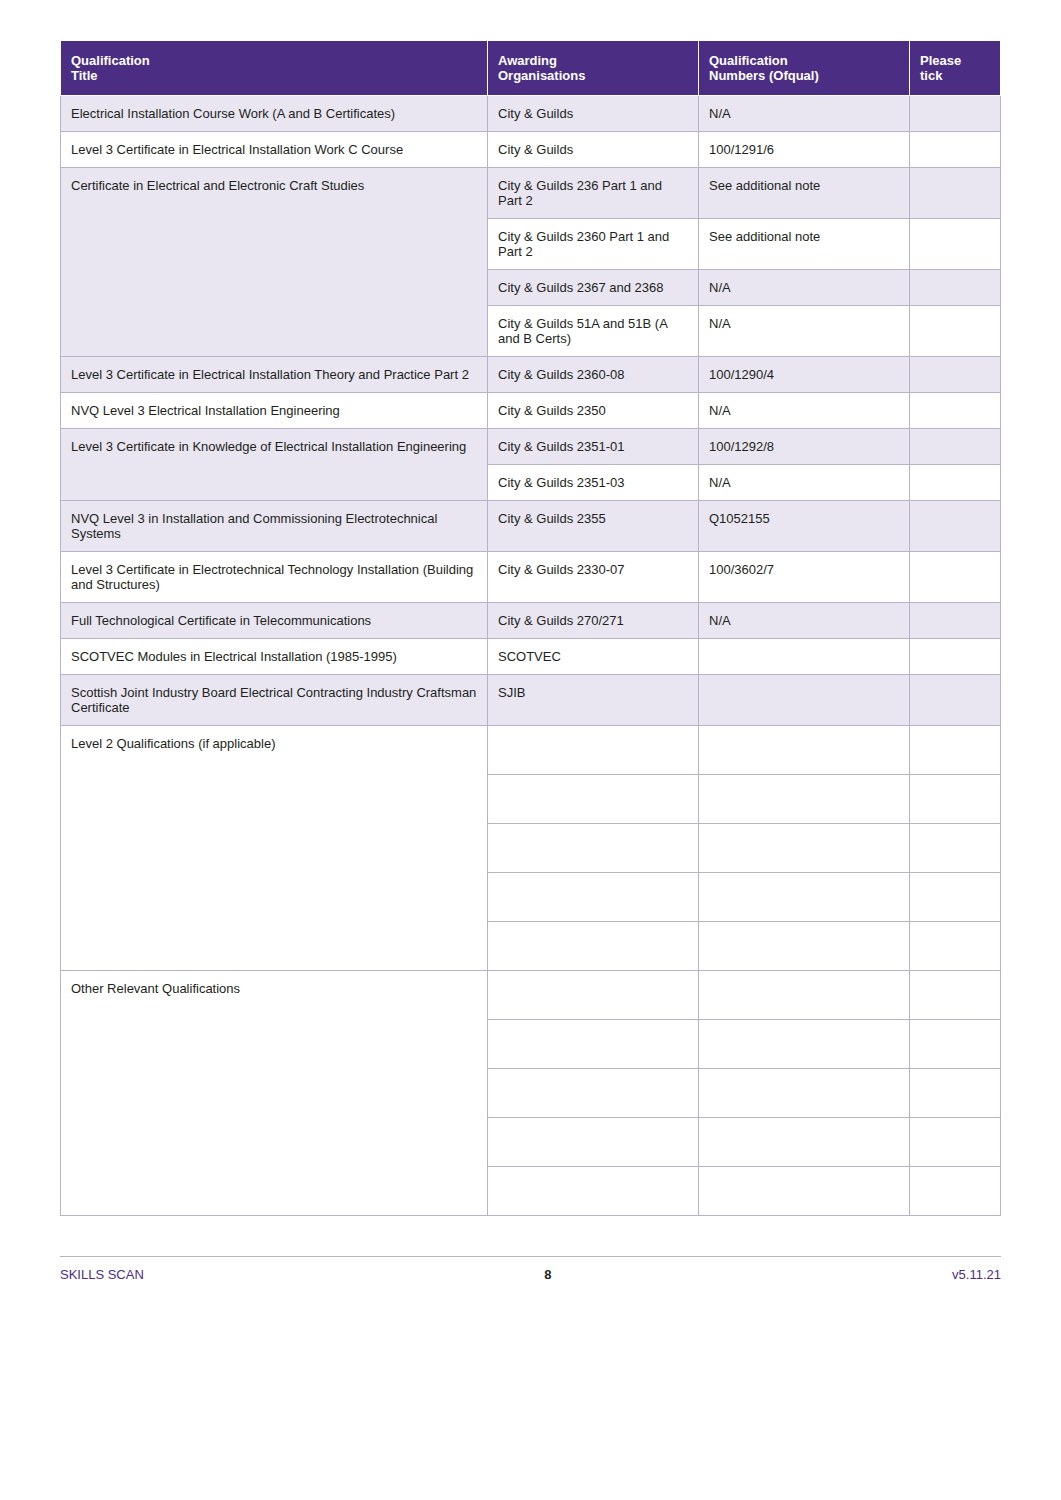| Qualification Title | Awarding Organisations | Qualification Numbers (Ofqual) | Please tick |
| --- | --- | --- | --- |
| Electrical Installation Course Work (A and B Certificates) | City & Guilds | N/A | |
| Level 3 Certificate in Electrical Installation Work C Course | City & Guilds | 100/1291/6 | |
| Certificate in Electrical and Electronic Craft Studies | City & Guilds 236 Part 1 and Part 2 | See additional note | |
| City & Guilds 2360 Part 1 and Part 2 | See additional note | |
| City & Guilds 2367 and 2368 | N/A | |
| City & Guilds 51A and 51B (A and B Certs) | N/A | |
| Level 3 Certificate in Electrical Installation Theory and Practice Part 2 | City & Guilds 2360-08 | 100/1290/4 | |
| NVQ Level 3 Electrical Installation Engineering | City & Guilds 2350 | N/A | |
| Level 3 Certificate in Knowledge of Electrical Installation Engineering | City & Guilds 2351-01 | 100/1292/8 | |
| City & Guilds 2351-03 | N/A | |
| NVQ Level 3 in Installation and Commissioning Electrotechnical Systems | City & Guilds 2355 | Q1052155 | |
| Level 3 Certificate in Electrotechnical Technology Installation (Building and Structures) | City & Guilds 2330-07 | 100/3602/7 | |
| Full Technological Certificate in Telecommunications | City & Guilds 270/271 | N/A | |
| SCOTVEC Modules in Electrical Installation (1985-1995) | SCOTVEC | | |
| Scottish Joint Industry Board Electrical Contracting Industry Craftsman Certificate | SJIB | | |
| Level 2 Qualifications (if applicable) | | | |
| Other Relevant Qualifications | | | |
SKILLS SCAN
8
v5.11.21